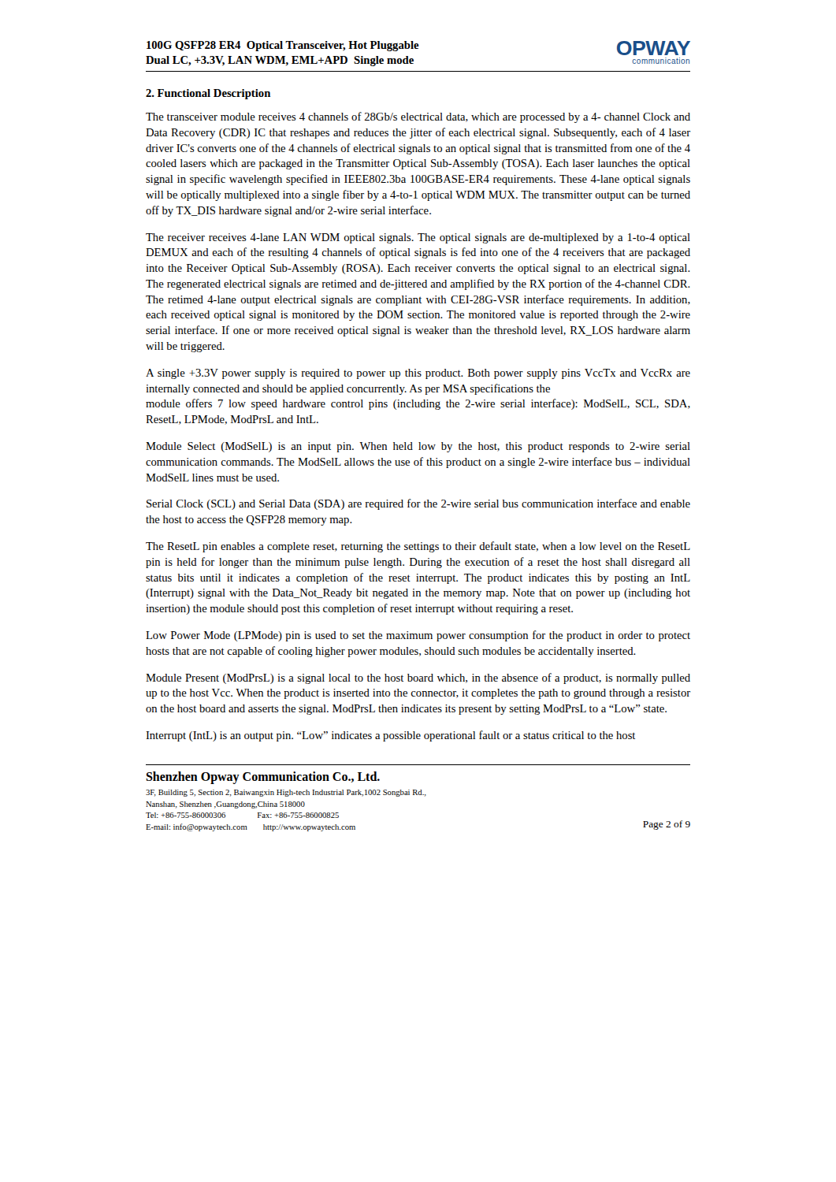100G QSFP28 ER4 Optical Transceiver, Hot Pluggable
Dual LC, +3.3V, LAN WDM, EML+APD Single mode
OPWAY
communication
2. Functional Description
The transceiver module receives 4 channels of 28Gb/s electrical data, which are processed by a 4- channel Clock and Data Recovery (CDR) IC that reshapes and reduces the jitter of each electrical signal. Subsequently, each of 4 laser driver IC's converts one of the 4 channels of electrical signals to an optical signal that is transmitted from one of the 4 cooled lasers which are packaged in the Transmitter Optical Sub-Assembly (TOSA). Each laser launches the optical signal in specific wavelength specified in IEEE802.3ba 100GBASE-ER4 requirements. These 4-lane optical signals will be optically multiplexed into a single fiber by a 4-to-1 optical WDM MUX. The transmitter output can be turned off by TX_DIS hardware signal and/or 2-wire serial interface.
The receiver receives 4-lane LAN WDM optical signals. The optical signals are de-multiplexed by a 1-to-4 optical DEMUX and each of the resulting 4 channels of optical signals is fed into one of the 4 receivers that are packaged into the Receiver Optical Sub-Assembly (ROSA). Each receiver converts the optical signal to an electrical signal. The regenerated electrical signals are retimed and de-jittered and amplified by the RX portion of the 4-channel CDR. The retimed 4-lane output electrical signals are compliant with CEI-28G-VSR interface requirements. In addition, each received optical signal is monitored by the DOM section. The monitored value is reported through the 2-wire serial interface. If one or more received optical signal is weaker than the threshold level, RX_LOS hardware alarm will be triggered.
A single +3.3V power supply is required to power up this product. Both power supply pins VccTx and VccRx are internally connected and should be applied concurrently. As per MSA specifications the
module offers 7 low speed hardware control pins (including the 2-wire serial interface): ModSelL, SCL, SDA, ResetL, LPMode, ModPrsL and IntL.
Module Select (ModSelL) is an input pin. When held low by the host, this product responds to 2-wire serial communication commands. The ModSelL allows the use of this product on a single 2-wire interface bus – individual ModSelL lines must be used.
Serial Clock (SCL) and Serial Data (SDA) are required for the 2-wire serial bus communication interface and enable the host to access the QSFP28 memory map.
The ResetL pin enables a complete reset, returning the settings to their default state, when a low level on the ResetL pin is held for longer than the minimum pulse length. During the execution of a reset the host shall disregard all status bits until it indicates a completion of the reset interrupt. The product indicates this by posting an IntL (Interrupt) signal with the Data_Not_Ready bit negated in the memory map. Note that on power up (including hot insertion) the module should post this completion of reset interrupt without requiring a reset.
Low Power Mode (LPMode) pin is used to set the maximum power consumption for the product in order to protect hosts that are not capable of cooling higher power modules, should such modules be accidentally inserted.
Module Present (ModPrsL) is a signal local to the host board which, in the absence of a product, is normally pulled up to the host Vcc. When the product is inserted into the connector, it completes the path to ground through a resistor on the host board and asserts the signal. ModPrsL then indicates its present by setting ModPrsL to a “Low” state.
Interrupt (IntL) is an output pin. “Low” indicates a possible operational fault or a status critical to the host
Shenzhen Opway Communication Co., Ltd.
3F, Building 5, Section 2, Baiwangxin High-tech Industrial Park,1002 Songbai Rd.,
Nanshan, Shenzhen ,Guangdong,China 518000
Tel: +86-755-86000306Fax: +86-755-86000825
E-mail: info@opwaytech.com http://www.opwaytech.com
Page 2 of 9